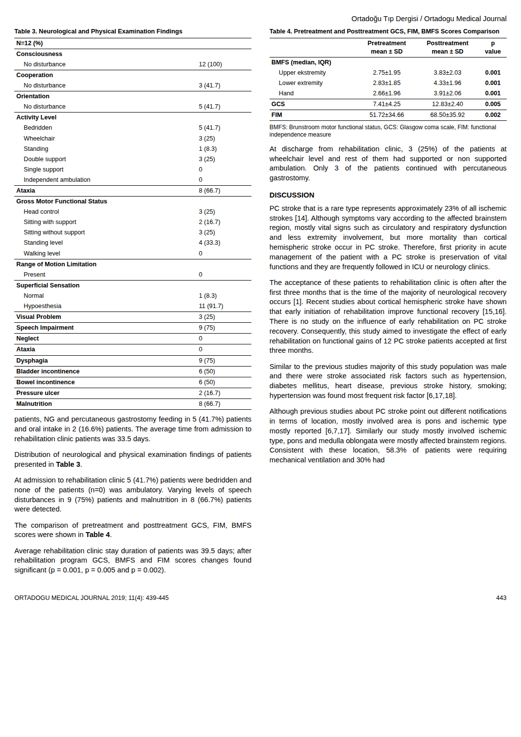Ortadoğu Tıp Dergisi / Ortadogu Medical Journal
Table 3. Neurological and Physical Examination Findings
| N=12 (%) | |
| Consciousness | |
| No disturbance | 12 (100) |
| Cooperation | |
| No disturbance | 3 (41.7) |
| Orientation | |
| No disturbance | 5 (41.7) |
| Activity Level | |
| Bedridden | 5 (41.7) |
| Wheelchair | 3 (25) |
| Standing | 1 (8.3) |
| Double support | 3 (25) |
| Single support | 0 |
| Independent ambulation | 0 |
| Ataxia | 8 (66.7) |
| Gross Motor Functional Status | |
| Head control | 3 (25) |
| Sitting with support | 2 (16.7) |
| Sitting without support | 3 (25) |
| Standing level | 4 (33.3) |
| Walking level | 0 |
| Range of Motion Limitation | |
| Present | 0 |
| Superficial Sensation | |
| Normal | 1 (8.3) |
| Hypoesthesia | 11 (91.7) |
| Visual Problem | 3 (25) |
| Speech Impairment | 9 (75) |
| Neglect | 0 |
| Ataxia | 0 |
| Dysphagia | 9 (75) |
| Bladder incontinence | 6 (50) |
| Bowel incontinence | 6 (50) |
| Pressure ulcer | 2 (16.7) |
| Malnutrition | 8 (66.7) |
patients, NG and percutaneous gastrostomy feeding in 5 (41.7%) patients and oral intake in 2 (16.6%) patients. The average time from admission to rehabilitation clinic patients was 33.5 days.
Distribution of neurological and physical examination findings of patients presented in Table 3.
At admission to rehabilitation clinic 5 (41.7%) patients were bedridden and none of the patients (n=0) was ambulatory. Varying levels of speech disturbances in 9 (75%) patients and malnutrition in 8 (66.7%) patients were detected.
The comparison of pretreatment and posttreatment GCS, FIM, BMFS scores were shown in Table 4.
Average rehabilitation clinic stay duration of patients was 39.5 days; after rehabilitation program GCS, BMFS and FIM scores changes found significant (p = 0.001, p = 0.005 and p = 0.002).
Table 4. Pretreatment and Posttreatment GCS, FIM, BMFS Scores Comparison
| | Pretreatment mean ± SD | Posttreatment mean ± SD | p value |
| --- | --- | --- | --- |
| BMFS (median, IQR) | | | |
| Upper ekstremity | 2.75±1.95 | 3.83±2.03 | 0.001 |
| Lower extremity | 2.83±1.85 | 4.33±1.96 | 0.001 |
| Hand | 2.66±1.96 | 3.91±2.06 | 0.001 |
| GCS | 7.41±4.25 | 12.83±2.40 | 0.005 |
| FIM | 51.72±34.66 | 68.50±35.92 | 0.002 |
BMFS: Brunstroom motor functional status, GCS: Glasgow coma scale, FIM: functional independence measure
At discharge from rehabilitation clinic, 3 (25%) of the patients at wheelchair level and rest of them had supported or non supported ambulation. Only 3 of the patients continued with percutaneous gastrostomy.
DISCUSSION
PC stroke that is a rare type represents approximately 23% of all ischemic strokes [14]. Although symptoms vary according to the affected brainstem region, mostly vital signs such as circulatory and respiratory dysfunction and less extremity involvement, but more mortality than cortical hemispheric stroke occur in PC stroke. Therefore, first priority in acute management of the patient with a PC stroke is preservation of vital functions and they are frequently followed in ICU or neurology clinics.
The acceptance of these patients to rehabilitation clinic is often after the first three months that is the time of the majority of neurological recovery occurs [1]. Recent studies about cortical hemispheric stroke have shown that early initiation of rehabilitation improve functional recovery [15,16]. There is no study on the influence of early rehabilitation on PC stroke recovery. Consequently, this study aimed to investigate the effect of early rehabilitation on functional gains of 12 PC stroke patients accepted at first three months.
Similar to the previous studies majority of this study population was male and there were stroke associated risk factors such as hypertension, diabetes mellitus, heart disease, previous stroke history, smoking; hypertension was found most frequent risk factor [6,17,18].
Although previous studies about PC stroke point out different notifications in terms of location, mostly involved area is pons and ischemic type mostly reported [6,7,17]. Similarly our study mostly involved ischemic type, pons and medulla oblongata were mostly affected brainstem regions. Consistent with these location, 58.3% of patients were requiring mechanical ventilation and 30% had
ORTADOGU MEDICAL JOURNAL 2019; 11(4): 439-445 443